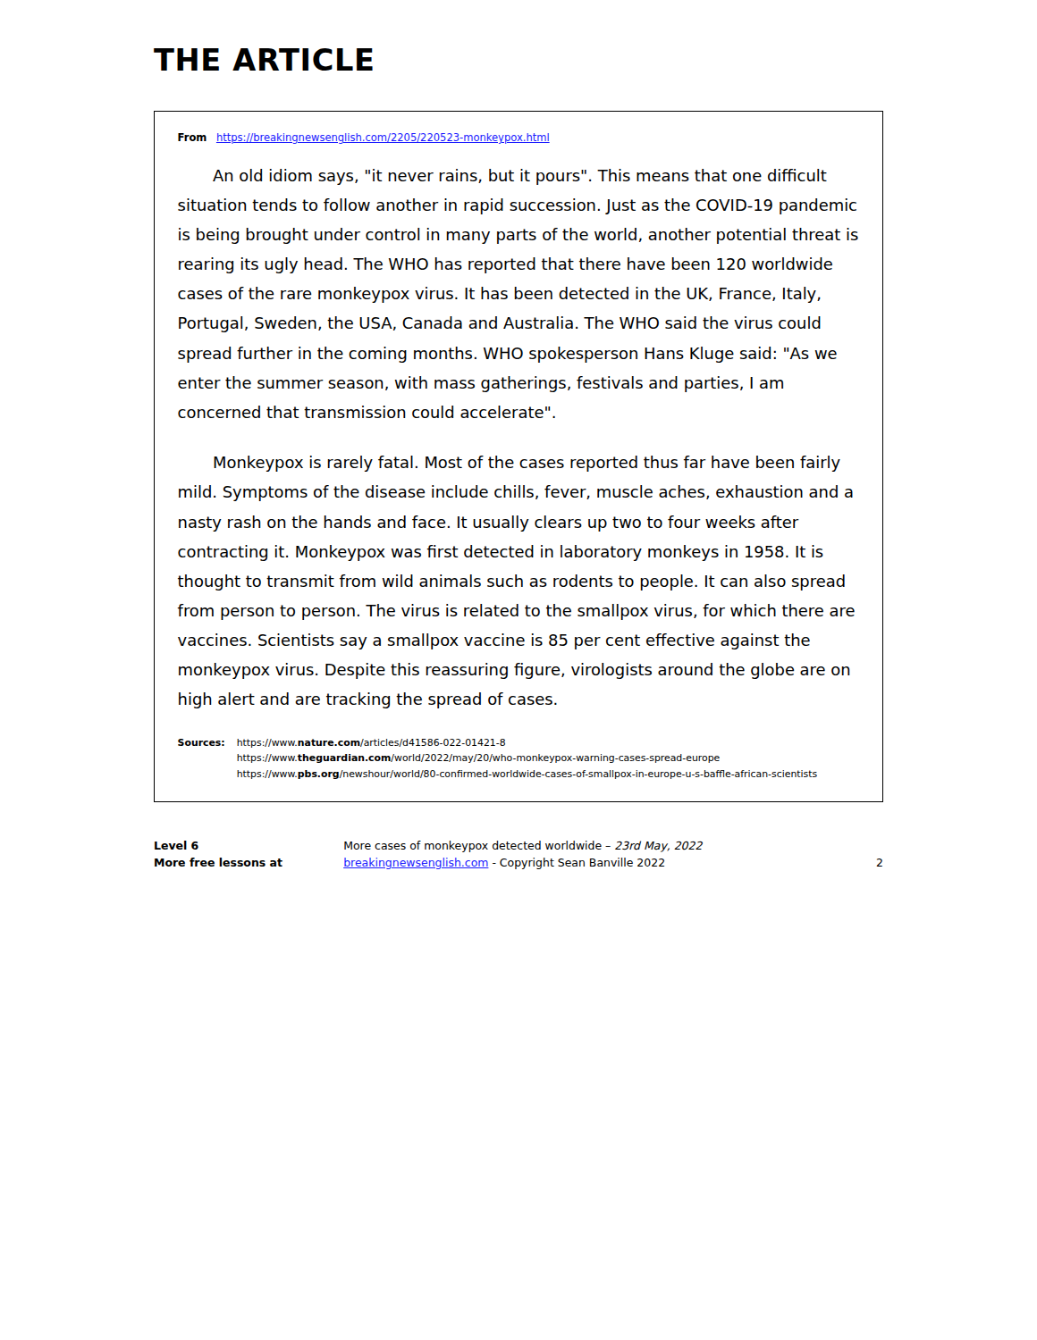THE ARTICLE
From https://breakingnewsenglish.com/2205/220523-monkeypox.html
An old idiom says, "it never rains, but it pours". This means that one difficult situation tends to follow another in rapid succession. Just as the COVID-19 pandemic is being brought under control in many parts of the world, another potential threat is rearing its ugly head. The WHO has reported that there have been 120 worldwide cases of the rare monkeypox virus. It has been detected in the UK, France, Italy, Portugal, Sweden, the USA, Canada and Australia. The WHO said the virus could spread further in the coming months. WHO spokesperson Hans Kluge said: "As we enter the summer season, with mass gatherings, festivals and parties, I am concerned that transmission could accelerate".
Monkeypox is rarely fatal. Most of the cases reported thus far have been fairly mild. Symptoms of the disease include chills, fever, muscle aches, exhaustion and a nasty rash on the hands and face. It usually clears up two to four weeks after contracting it. Monkeypox was first detected in laboratory monkeys in 1958. It is thought to transmit from wild animals such as rodents to people. It can also spread from person to person. The virus is related to the smallpox virus, for which there are vaccines. Scientists say a smallpox vaccine is 85 per cent effective against the monkeypox virus. Despite this reassuring figure, virologists around the globe are on high alert and are tracking the spread of cases.
Sources:
https://www.nature.com/articles/d41586-022-01421-8
https://www.theguardian.com/world/2022/may/20/who-monkeypox-warning-cases-spread-europe
https://www.pbs.org/newshour/world/80-confirmed-worldwide-cases-of-smallpox-in-europe-u-s-baffle-african-scientists
| Level 6 | More cases of monkeypox detected worldwide – 23rd May, 2022 | |
| More free lessons at | breakingnewsenglish.com - Copyright Sean Banville 2022 | 2 |